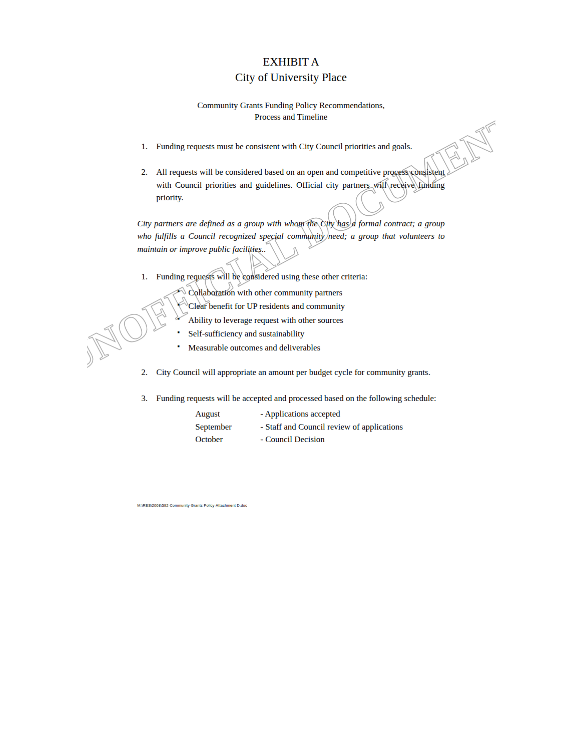UNOFFICIAL DOCUMENT
EXHIBIT A
City of University Place
Community Grants Funding Policy Recommendations,
Process and Timeline
Funding requests must be consistent with City Council priorities and goals.
All requests will be considered based on an open and competitive process consistent with Council priorities and guidelines. Official city partners will receive funding priority.
City partners are defined as a group with whom the City has a formal contract; a group who fulfills a Council recognized special community need; a group that volunteers to maintain or improve public facilities..
Funding requests will be considered using these other criteria:
Collaboration with other community partners
Clear benefit for UP residents and community
Ability to leverage request with other sources
Self-sufficiency and sustainability
Measurable outcomes and deliverables
City Council will appropriate an amount per budget cycle for community grants.
Funding requests will be accepted and processed based on the following schedule:
| August | - Applications accepted |
| September | - Staff and Council review of applications |
| October | - Council Decision |
M:\RES\2008\592-Community Grants Policy-Attachment D.doc